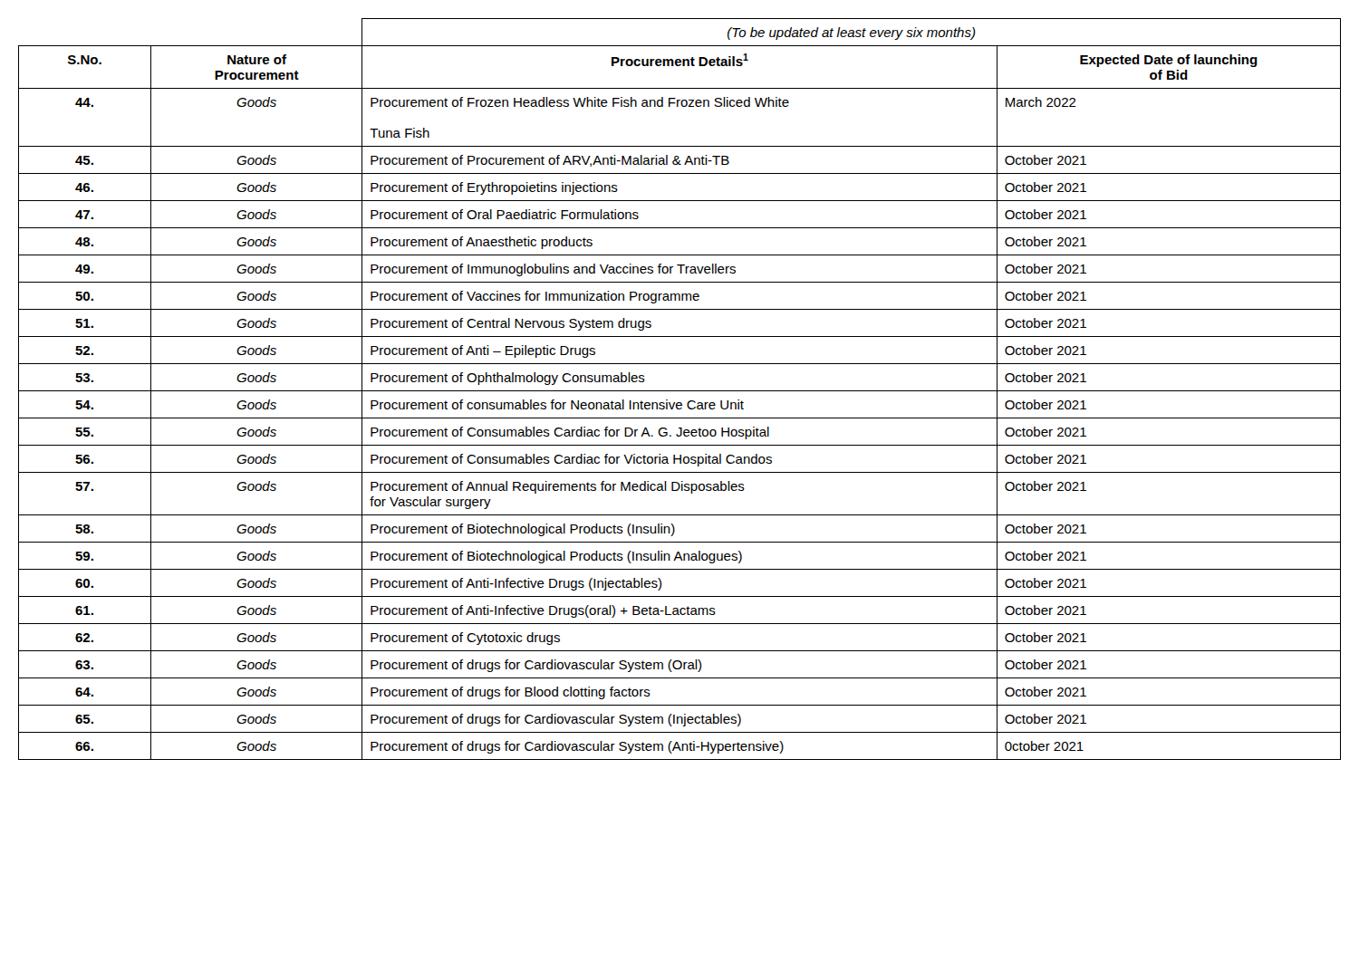| | | (To be updated at least every six months) |
| S.No. | Nature of Procurement | Procurement Details 1 | Expected Date of launching of Bid |
| 44. | Goods | Procurement of Frozen Headless White Fish and Frozen Sliced White Tuna Fish | March 2022 |
| 45. | Goods | Procurement of Procurement of ARV,Anti-Malarial & Anti-TB | October 2021 |
| 46. | Goods | Procurement of Erythropoietins injections | October 2021 |
| 47. | Goods | Procurement of Oral Paediatric Formulations | October 2021 |
| 48. | Goods | Procurement of Anaesthetic products | October 2021 |
| 49. | Goods | Procurement of Immunoglobulins and Vaccines for Travellers | October 2021 |
| 50. | Goods | Procurement of Vaccines for Immunization Programme | October 2021 |
| 51. | Goods | Procurement of Central Nervous System drugs | October 2021 |
| 52. | Goods | Procurement of Anti – Epileptic Drugs | October 2021 |
| 53. | Goods | Procurement of Ophthalmology Consumables | October 2021 |
| 54. | Goods | Procurement of consumables for Neonatal Intensive Care Unit | October 2021 |
| 55. | Goods | Procurement of Consumables Cardiac for Dr A. G. Jeetoo Hospital | October 2021 |
| 56. | Goods | Procurement of Consumables Cardiac for Victoria Hospital Candos | October 2021 |
| 57. | Goods | Procurement of Annual Requirements for Medical Disposables for Vascular surgery | October 2021 |
| 58. | Goods | Procurement of Biotechnological Products (Insulin) | October 2021 |
| 59. | Goods | Procurement of Biotechnological Products (Insulin Analogues) | October 2021 |
| 60. | Goods | Procurement of Anti-Infective Drugs (Injectables) | October 2021 |
| 61. | Goods | Procurement of Anti-Infective Drugs(oral) + Beta-Lactams | October 2021 |
| 62. | Goods | Procurement of Cytotoxic drugs | October 2021 |
| 63. | Goods | Procurement of drugs for Cardiovascular System (Oral) | October 2021 |
| 64. | Goods | Procurement of drugs for Blood clotting factors | October 2021 |
| 65. | Goods | Procurement of drugs for Cardiovascular System (Injectables) | October 2021 |
| 66. | Goods | Procurement of drugs for Cardiovascular System (Anti-Hypertensive) | 0ctober 2021 |